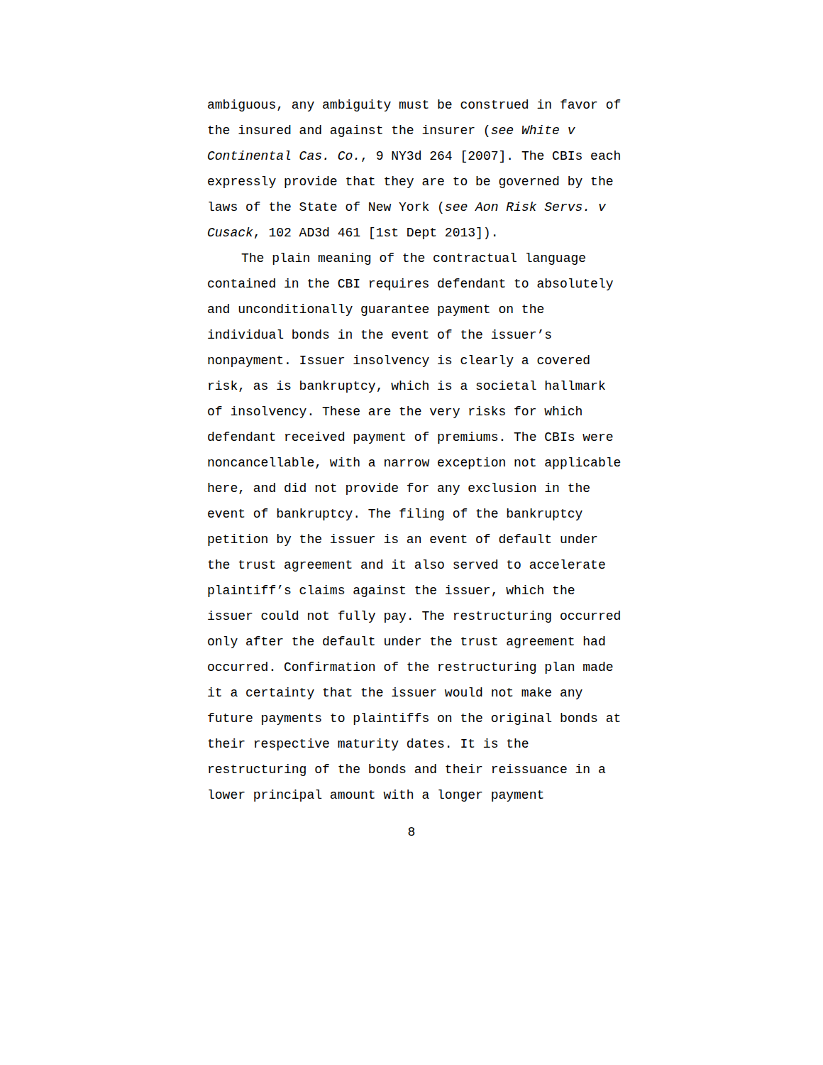ambiguous, any ambiguity must be construed in favor of the insured and against the insurer (see White v Continental Cas. Co., 9 NY3d 264 [2007]. The CBIs each expressly provide that they are to be governed by the laws of the State of New York (see Aon Risk Servs. v Cusack, 102 AD3d 461 [1st Dept 2013]).
The plain meaning of the contractual language contained in the CBI requires defendant to absolutely and unconditionally guarantee payment on the individual bonds in the event of the issuer’s nonpayment. Issuer insolvency is clearly a covered risk, as is bankruptcy, which is a societal hallmark of insolvency. These are the very risks for which defendant received payment of premiums. The CBIs were noncancellable, with a narrow exception not applicable here, and did not provide for any exclusion in the event of bankruptcy. The filing of the bankruptcy petition by the issuer is an event of default under the trust agreement and it also served to accelerate plaintiff’s claims against the issuer, which the issuer could not fully pay. The restructuring occurred only after the default under the trust agreement had occurred. Confirmation of the restructuring plan made it a certainty that the issuer would not make any future payments to plaintiffs on the original bonds at their respective maturity dates. It is the restructuring of the bonds and their reissuance in a lower principal amount with a longer payment
8